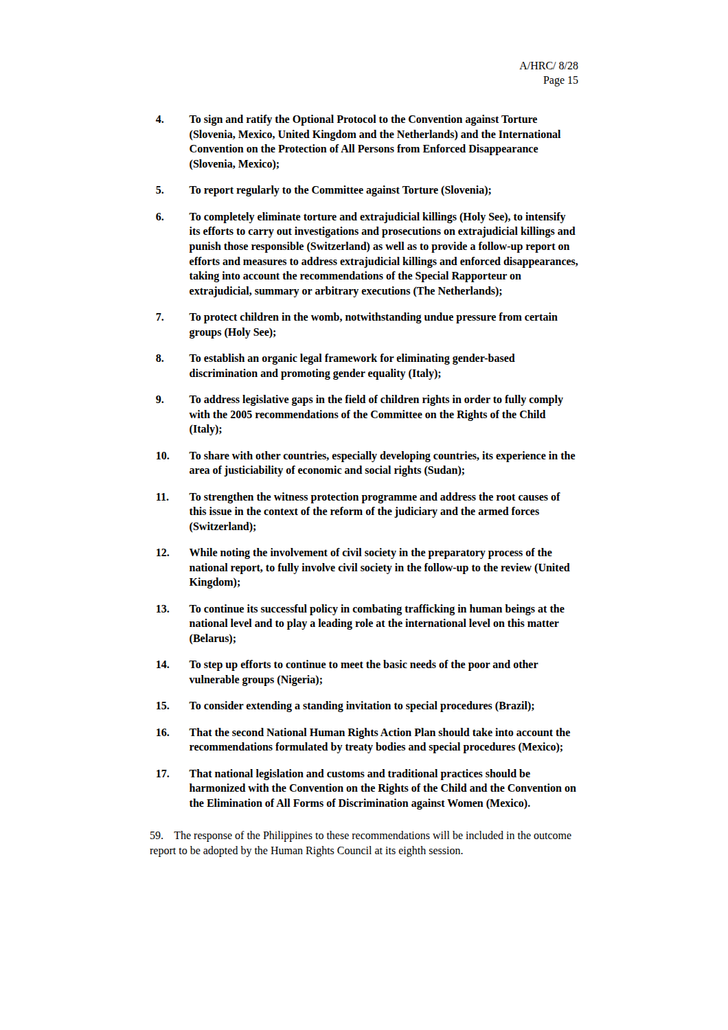A/HRC/ 8/28
Page 15
4. To sign and ratify the Optional Protocol to the Convention against Torture (Slovenia, Mexico, United Kingdom and the Netherlands) and the International Convention on the Protection of All Persons from Enforced Disappearance (Slovenia, Mexico);
5. To report regularly to the Committee against Torture (Slovenia);
6. To completely eliminate torture and extrajudicial killings (Holy See), to intensify its efforts to carry out investigations and prosecutions on extrajudicial killings and punish those responsible (Switzerland) as well as to provide a follow-up report on efforts and measures to address extrajudicial killings and enforced disappearances, taking into account the recommendations of the Special Rapporteur on extrajudicial, summary or arbitrary executions (The Netherlands);
7. To protect children in the womb, notwithstanding undue pressure from certain groups (Holy See);
8. To establish an organic legal framework for eliminating gender-based discrimination and promoting gender equality (Italy);
9. To address legislative gaps in the field of children rights in order to fully comply with the 2005 recommendations of the Committee on the Rights of the Child (Italy);
10. To share with other countries, especially developing countries, its experience in the area of justiciability of economic and social rights (Sudan);
11. To strengthen the witness protection programme and address the root causes of this issue in the context of the reform of the judiciary and the armed forces (Switzerland);
12. While noting the involvement of civil society in the preparatory process of the national report, to fully involve civil society in the follow-up to the review (United Kingdom);
13. To continue its successful policy in combating trafficking in human beings at the national level and to play a leading role at the international level on this matter (Belarus);
14. To step up efforts to continue to meet the basic needs of the poor and other vulnerable groups (Nigeria);
15. To consider extending a standing invitation to special procedures (Brazil);
16. That the second National Human Rights Action Plan should take into account the recommendations formulated by treaty bodies and special procedures (Mexico);
17. That national legislation and customs and traditional practices should be harmonized with the Convention on the Rights of the Child and the Convention on the Elimination of All Forms of Discrimination against Women (Mexico).
59. The response of the Philippines to these recommendations will be included in the outcome report to be adopted by the Human Rights Council at its eighth session.